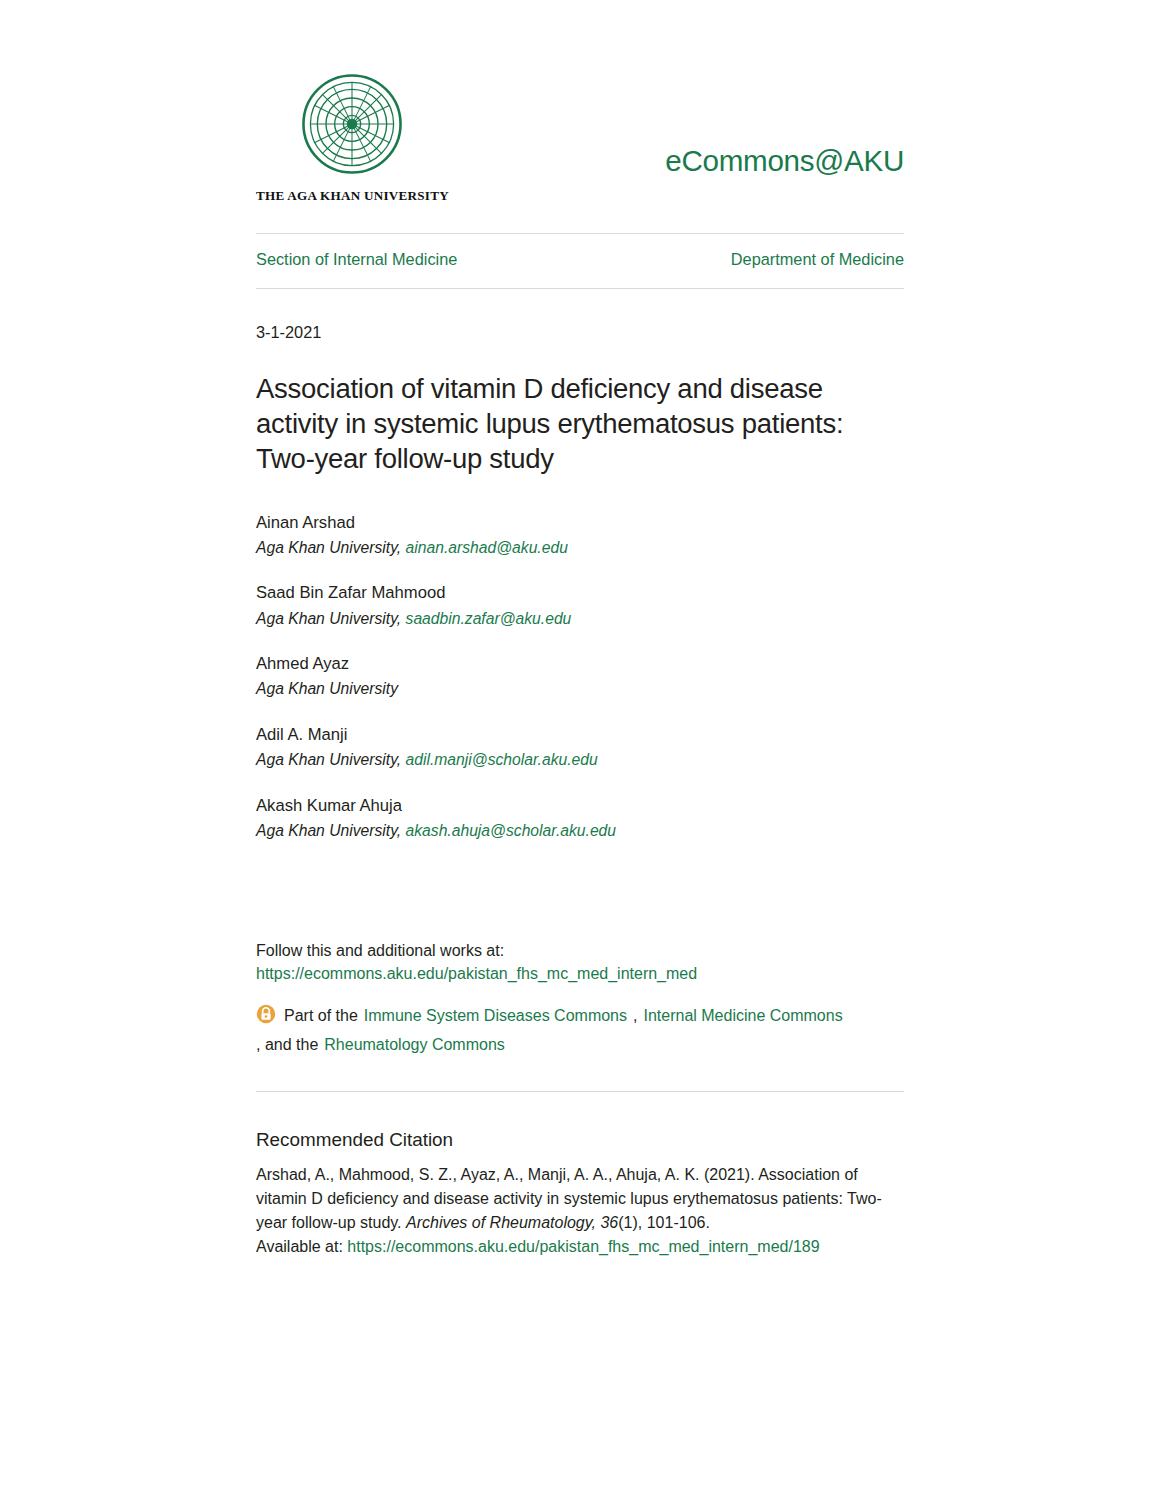THE AGA KHAN UNIVERSITY
eCommons@AKU
Section of Internal Medicine Department of Medicine
3-1-2021
Association of vitamin D deficiency and disease activity in systemic lupus erythematosus patients: Two-year follow-up study
Ainan Arshad
Aga Khan University, ainan.arshad@aku.edu
Saad Bin Zafar Mahmood
Aga Khan University, saadbin.zafar@aku.edu
Ahmed Ayaz
Aga Khan University
Adil A. Manji
Aga Khan University, adil.manji@scholar.aku.edu
Akash Kumar Ahuja
Aga Khan University, akash.ahuja@scholar.aku.edu
Follow this and additional works at: https://ecommons.aku.edu/pakistan_fhs_mc_med_intern_med
Part of the Immune System Diseases Commons, Internal Medicine Commons, and the Rheumatology Commons
Recommended Citation
Arshad, A., Mahmood, S. Z., Ayaz, A., Manji, A. A., Ahuja, A. K. (2021). Association of vitamin D deficiency and disease activity in systemic lupus erythematosus patients: Two-year follow-up study. Archives of Rheumatology, 36(1), 101-106.
Available at: https://ecommons.aku.edu/pakistan_fhs_mc_med_intern_med/189